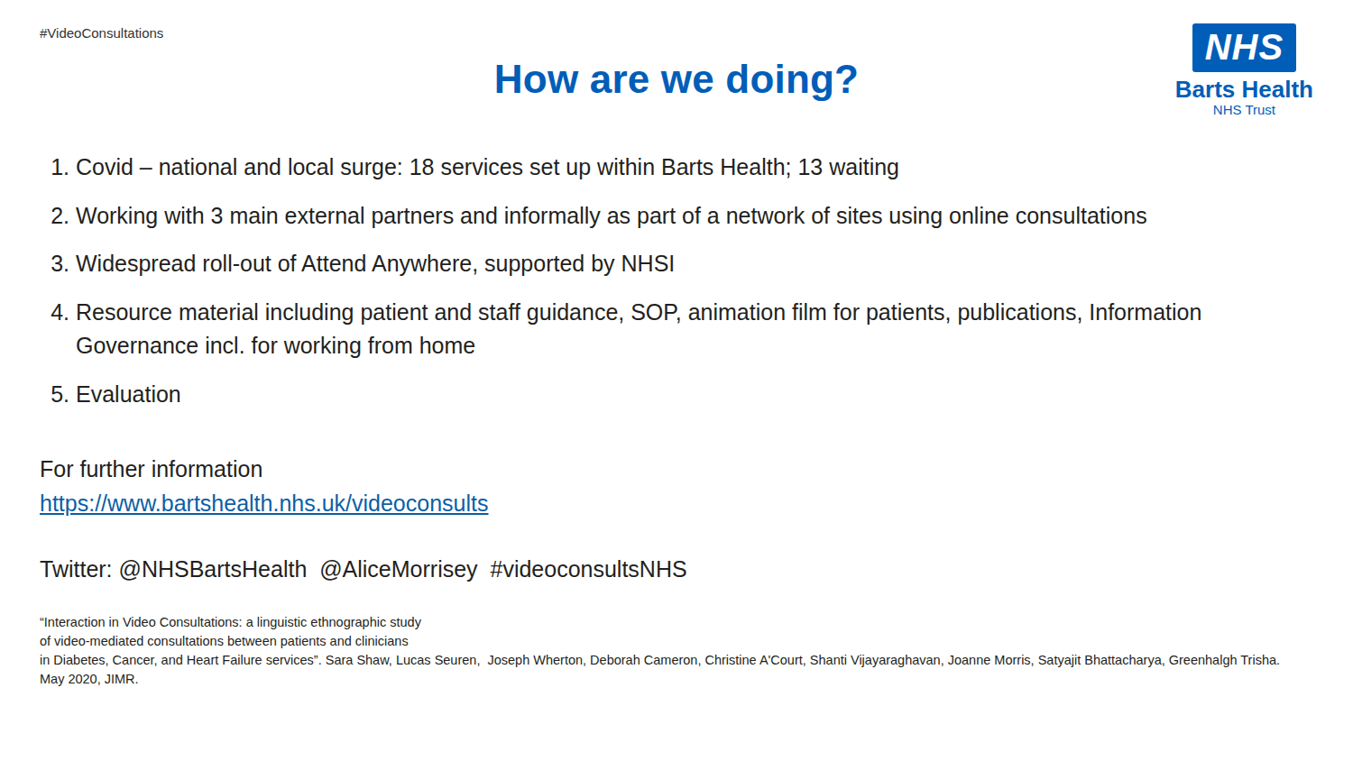#VideoConsultations
NHS
Barts Health
NHS Trust
How are we doing?
Covid – national and local surge: 18 services set up within Barts Health; 13 waiting
Working with 3 main external partners and informally as part of a network of sites using online consultations
Widespread roll-out of Attend Anywhere, supported by NHSI
Resource material including patient and staff guidance, SOP, animation film for patients, publications, Information Governance incl. for working from home
Evaluation
For further information
https://www.bartshealth.nhs.uk/videoconsults
Twitter: @NHSBartsHealth @AliceMorrisey #videoconsultsNHS
“Interaction in Video Consultations: a linguistic ethnographic study
of video-mediated consultations between patients and clinicians
in Diabetes, Cancer, and Heart Failure services”. Sara Shaw, Lucas Seuren, Joseph Wherton, Deborah Cameron, Christine A'Court, Shanti Vijayaraghavan, Joanne Morris, Satyajit Bhattacharya, Greenhalgh Trisha. May 2020, JIMR.